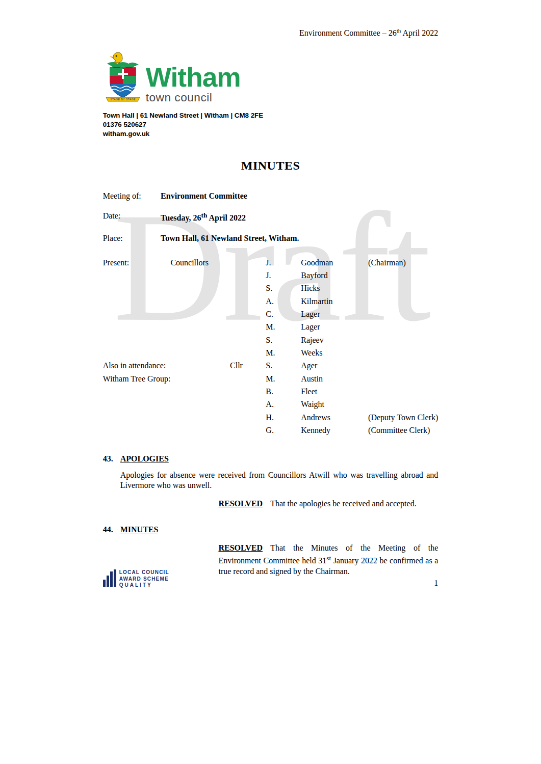Draft
Environment Committee – 26th April 2022
STAGE BY STAGE
Witham
town council
Town Hall | 61 Newland Street | Witham | CM8 2FE
01376 520627
witham.gov.uk
MINUTES
| Meeting of: | Environment Committee |
| Date: | Tuesday, 26 th April 2022 |
| Place: | Town Hall, 61 Newland Street, Witham. |
| Present: | Councillors | | J. | Goodman | (Chairman) |
| | | | J. | Bayford | |
| | | | S. | Hicks | |
| | | | A. | Kilmartin | |
| | | | C. | Lager | |
| | | | M. | Lager | |
| | | | S. | Rajeev | |
| | | | M. | Weeks | |
| Also in attendance: | | Cllr | S. | Ager | |
| Witham Tree Group: | | | M. | Austin | |
| | | | B. | Fleet | |
| | | | A. | Waight | |
| | | | H. | Andrews | (Deputy Town Clerk) |
| | | | G. | Kennedy | (Committee Clerk) |
43. APOLOGIES
Apologies for absence were received from Councillors Atwill who was travelling abroad and Livermore who was unwell.
RESOLVED That the apologies be received and accepted.
44. MINUTES
RESOLVED That the Minutes of the Meeting of the Environment Committee held 31st January 2022 be confirmed as a true record and signed by the Chairman.
Local Council
Award Scheme
Quality
1